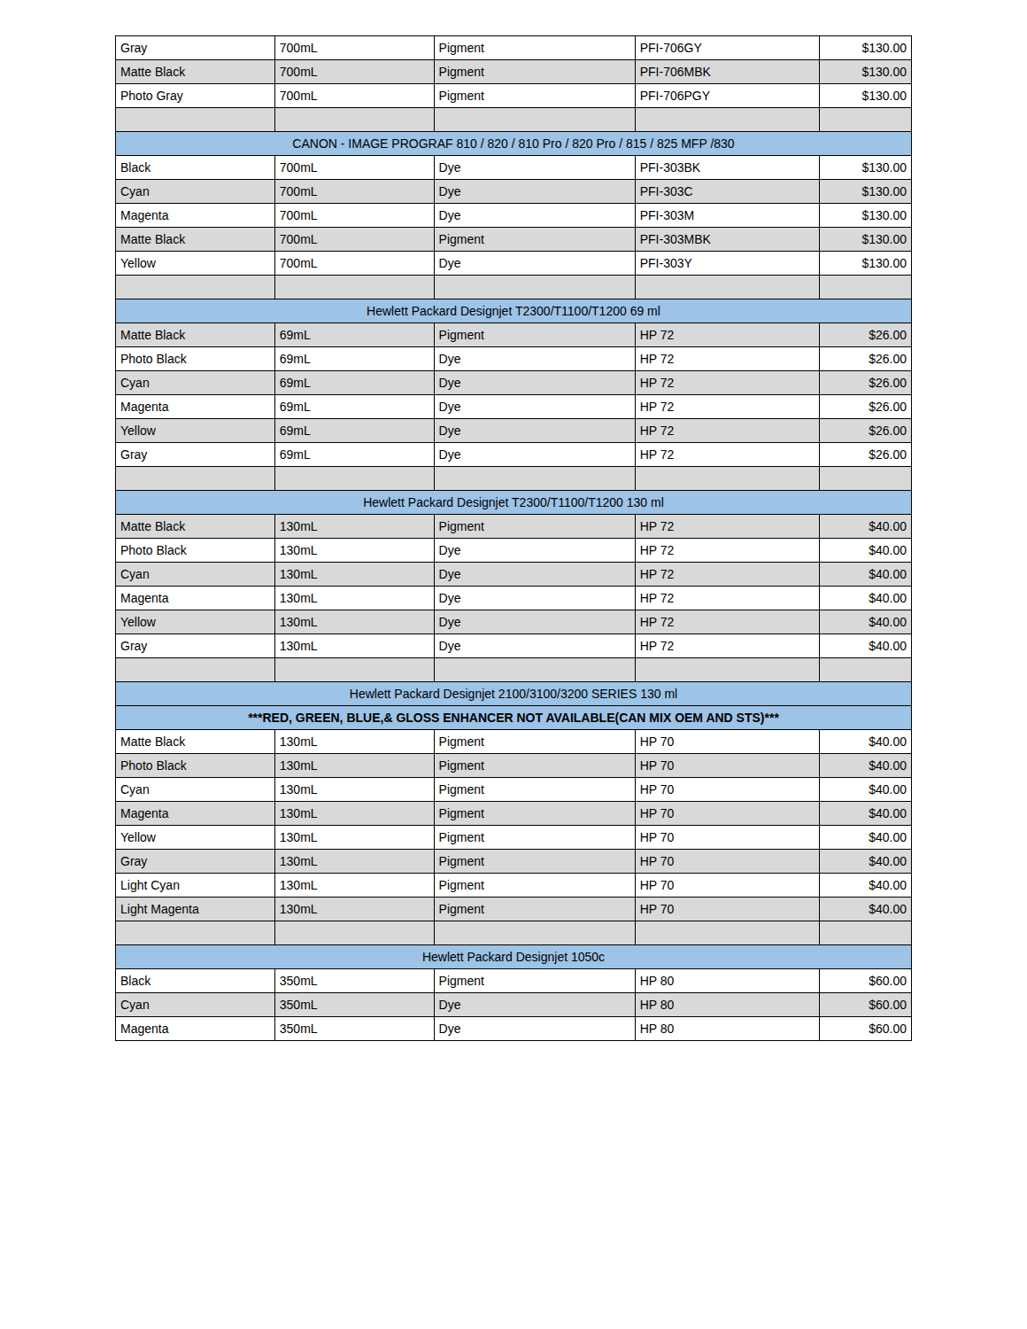| Gray | 700mL | Pigment | PFI-706GY | $130.00 |
| Matte Black | 700mL | Pigment | PFI-706MBK | $130.00 |
| Photo Gray | 700mL | Pigment | PFI-706PGY | $130.00 |
| CANON - IMAGE PROGRAF 810 / 820 / 810 Pro / 820 Pro / 815 / 825 MFP /830 |
| Black | 700mL | Dye | PFI-303BK | $130.00 |
| Cyan | 700mL | Dye | PFI-303C | $130.00 |
| Magenta | 700mL | Dye | PFI-303M | $130.00 |
| Matte Black | 700mL | Pigment | PFI-303MBK | $130.00 |
| Yellow | 700mL | Dye | PFI-303Y | $130.00 |
| Hewlett Packard Designjet T2300/T1100/T1200 69 ml |
| Matte Black | 69mL | Pigment | HP 72 | $26.00 |
| Photo Black | 69mL | Dye | HP 72 | $26.00 |
| Cyan | 69mL | Dye | HP 72 | $26.00 |
| Magenta | 69mL | Dye | HP 72 | $26.00 |
| Yellow | 69mL | Dye | HP 72 | $26.00 |
| Gray | 69mL | Dye | HP 72 | $26.00 |
| Hewlett Packard Designjet T2300/T1100/T1200 130 ml |
| Matte Black | 130mL | Pigment | HP 72 | $40.00 |
| Photo Black | 130mL | Dye | HP 72 | $40.00 |
| Cyan | 130mL | Dye | HP 72 | $40.00 |
| Magenta | 130mL | Dye | HP 72 | $40.00 |
| Yellow | 130mL | Dye | HP 72 | $40.00 |
| Gray | 130mL | Dye | HP 72 | $40.00 |
| Hewlett Packard Designjet 2100/3100/3200 SERIES 130 ml |
| ***RED, GREEN, BLUE,& GLOSS ENHANCER NOT AVAILABLE(CAN MIX OEM AND STS)*** |
| Matte Black | 130mL | Pigment | HP 70 | $40.00 |
| Photo Black | 130mL | Pigment | HP 70 | $40.00 |
| Cyan | 130mL | Pigment | HP 70 | $40.00 |
| Magenta | 130mL | Pigment | HP 70 | $40.00 |
| Yellow | 130mL | Pigment | HP 70 | $40.00 |
| Gray | 130mL | Pigment | HP 70 | $40.00 |
| Light Cyan | 130mL | Pigment | HP 70 | $40.00 |
| Light Magenta | 130mL | Pigment | HP 70 | $40.00 |
| Hewlett Packard Designjet 1050c |
| Black | 350mL | Pigment | HP 80 | $60.00 |
| Cyan | 350mL | Dye | HP 80 | $60.00 |
| Magenta | 350mL | Dye | HP 80 | $60.00 |